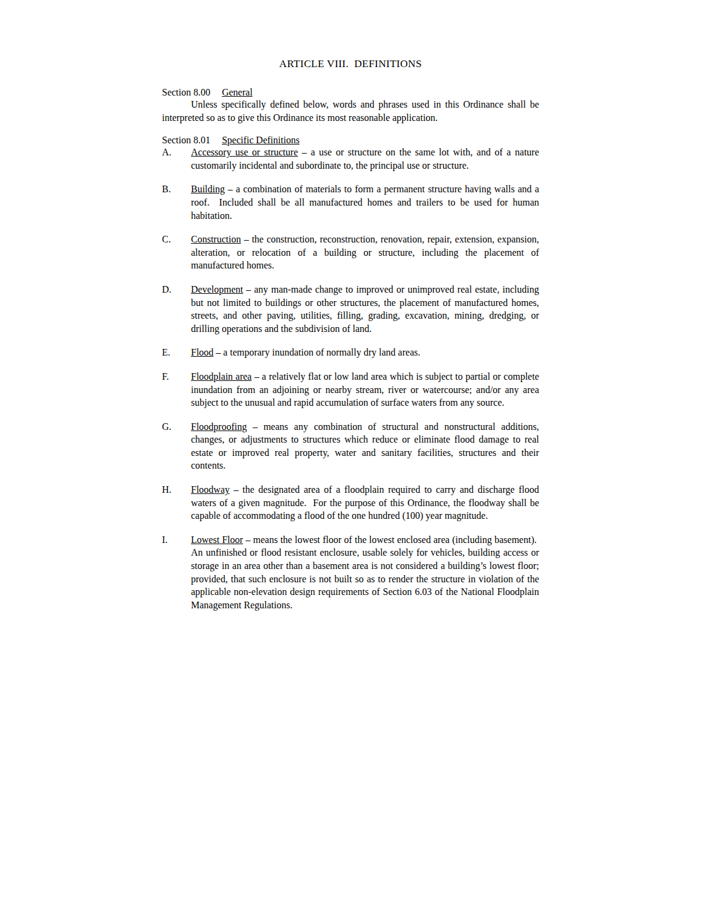ARTICLE VIII. DEFINITIONS
Section 8.00 General
Unless specifically defined below, words and phrases used in this Ordinance shall be interpreted so as to give this Ordinance its most reasonable application.
Section 8.01 Specific Definitions
A. Accessory use or structure – a use or structure on the same lot with, and of a nature customarily incidental and subordinate to, the principal use or structure.
B. Building – a combination of materials to form a permanent structure having walls and a roof. Included shall be all manufactured homes and trailers to be used for human habitation.
C. Construction – the construction, reconstruction, renovation, repair, extension, expansion, alteration, or relocation of a building or structure, including the placement of manufactured homes.
D. Development – any man-made change to improved or unimproved real estate, including but not limited to buildings or other structures, the placement of manufactured homes, streets, and other paving, utilities, filling, grading, excavation, mining, dredging, or drilling operations and the subdivision of land.
E. Flood – a temporary inundation of normally dry land areas.
F. Floodplain area – a relatively flat or low land area which is subject to partial or complete inundation from an adjoining or nearby stream, river or watercourse; and/or any area subject to the unusual and rapid accumulation of surface waters from any source.
G. Floodproofing – means any combination of structural and nonstructural additions, changes, or adjustments to structures which reduce or eliminate flood damage to real estate or improved real property, water and sanitary facilities, structures and their contents.
H. Floodway – the designated area of a floodplain required to carry and discharge flood waters of a given magnitude. For the purpose of this Ordinance, the floodway shall be capable of accommodating a flood of the one hundred (100) year magnitude.
I. Lowest Floor – means the lowest floor of the lowest enclosed area (including basement). An unfinished or flood resistant enclosure, usable solely for vehicles, building access or storage in an area other than a basement area is not considered a building’s lowest floor; provided, that such enclosure is not built so as to render the structure in violation of the applicable non-elevation design requirements of Section 6.03 of the National Floodplain Management Regulations.